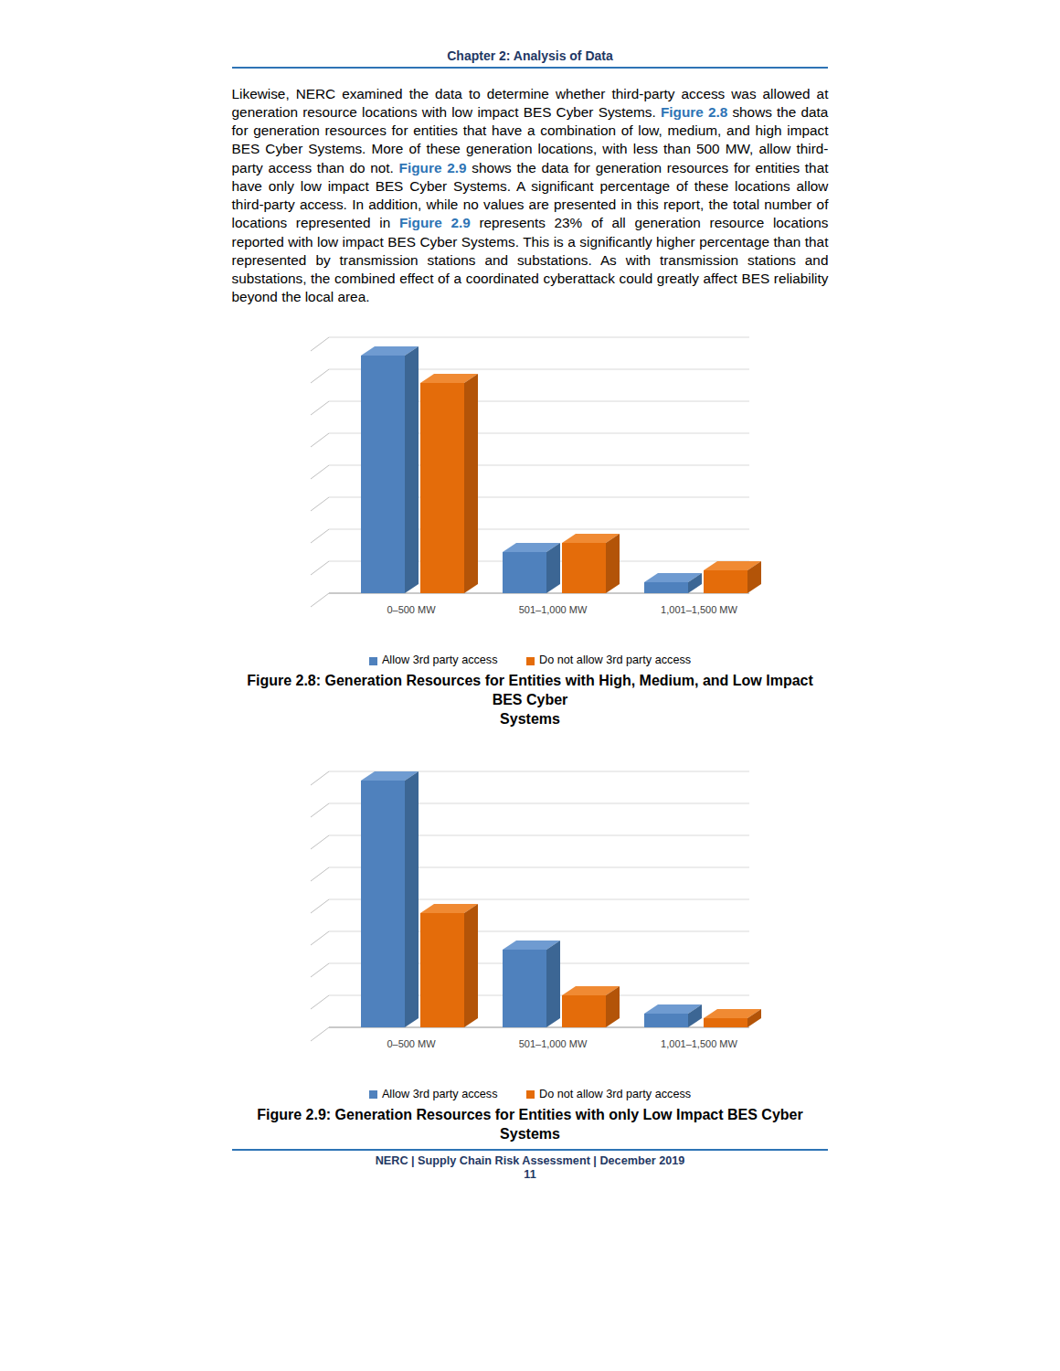Chapter 2: Analysis of Data
Likewise, NERC examined the data to determine whether third-party access was allowed at generation resource locations with low impact BES Cyber Systems. Figure 2.8 shows the data for generation resources for entities that have a combination of low, medium, and high impact BES Cyber Systems. More of these generation locations, with less than 500 MW, allow third-party access than do not. Figure 2.9 shows the data for generation resources for entities that have only low impact BES Cyber Systems. A significant percentage of these locations allow third-party access. In addition, while no values are presented in this report, the total number of locations represented in Figure 2.9 represents 23% of all generation resource locations reported with low impact BES Cyber Systems. This is a significantly higher percentage than that represented by transmission stations and substations. As with transmission stations and substations, the combined effect of a coordinated cyberattack could greatly affect BES reliability beyond the local area.
0–500 MW 501–1,000 MW 1,001–1,500 MW
Allow 3rd party access Do not allow 3rd party access
Figure 2.8: Generation Resources for Entities with High, Medium, and Low Impact BES Cyber
Systems
0–500 MW 501–1,000 MW 1,001–1,500 MW
Allow 3rd party access Do not allow 3rd party access
Figure 2.9: Generation Resources for Entities with only Low Impact BES Cyber Systems
NERC | Supply Chain Risk Assessment | December 2019
11